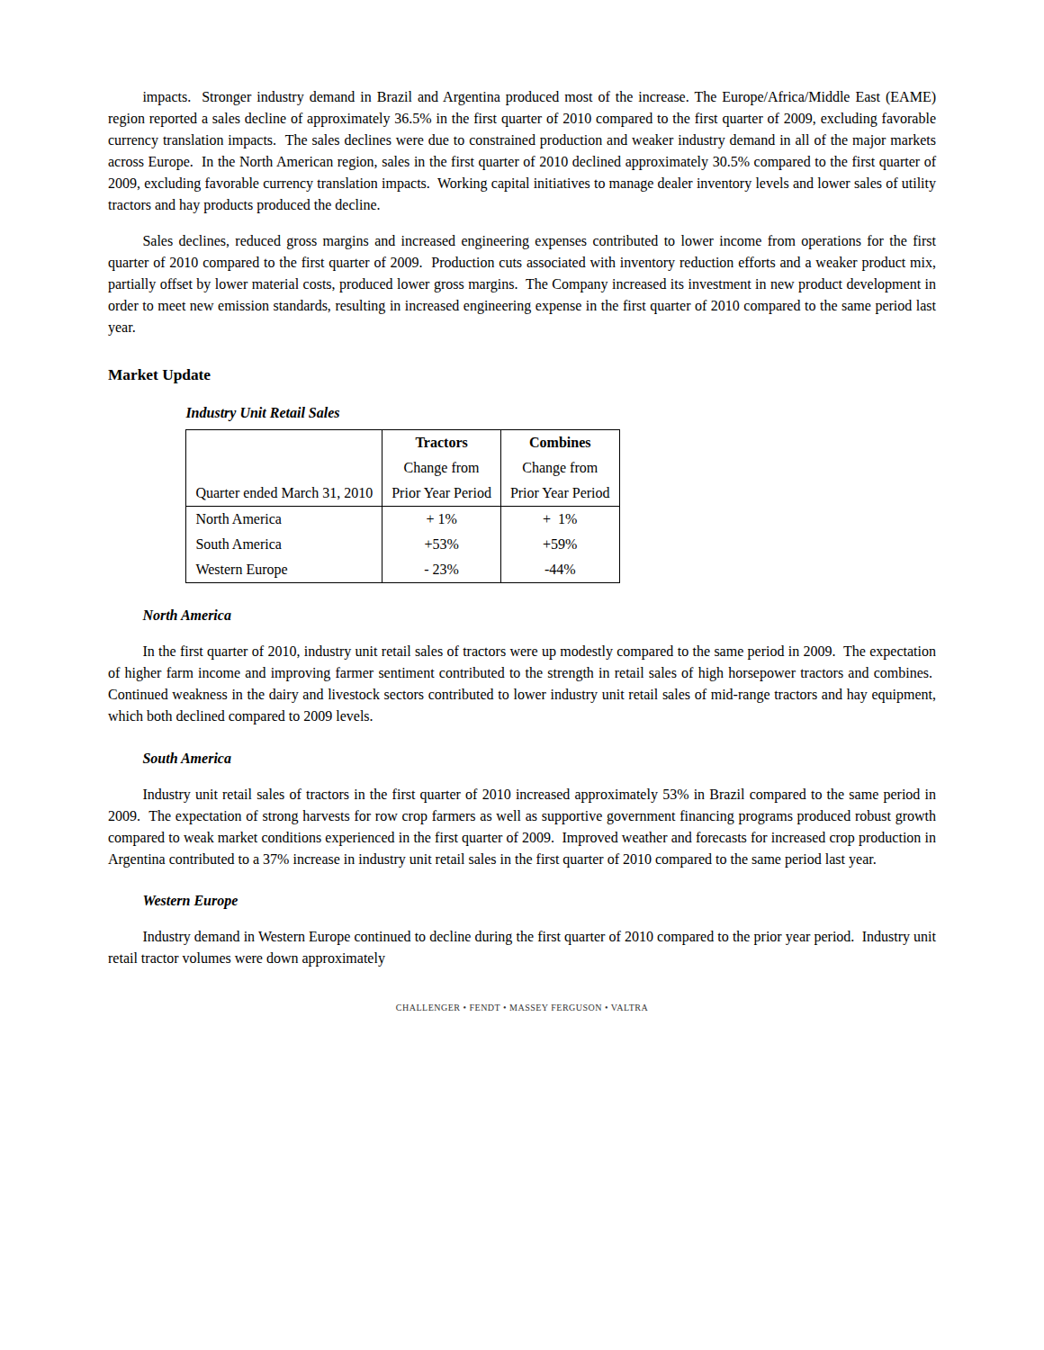impacts. Stronger industry demand in Brazil and Argentina produced most of the increase. The Europe/Africa/Middle East (EAME) region reported a sales decline of approximately 36.5% in the first quarter of 2010 compared to the first quarter of 2009, excluding favorable currency translation impacts. The sales declines were due to constrained production and weaker industry demand in all of the major markets across Europe. In the North American region, sales in the first quarter of 2010 declined approximately 30.5% compared to the first quarter of 2009, excluding favorable currency translation impacts. Working capital initiatives to manage dealer inventory levels and lower sales of utility tractors and hay products produced the decline.
Sales declines, reduced gross margins and increased engineering expenses contributed to lower income from operations for the first quarter of 2010 compared to the first quarter of 2009. Production cuts associated with inventory reduction efforts and a weaker product mix, partially offset by lower material costs, produced lower gross margins. The Company increased its investment in new product development in order to meet new emission standards, resulting in increased engineering expense in the first quarter of 2010 compared to the same period last year.
Market Update
Industry Unit Retail Sales
| | Tractors | Combines |
| | Change from | Change from |
| Quarter ended March 31, 2010 | Prior Year Period | Prior Year Period |
| North America | + 1% | + 1% |
| South America | +53% | +59% |
| Western Europe | - 23% | -44% |
North America
In the first quarter of 2010, industry unit retail sales of tractors were up modestly compared to the same period in 2009. The expectation of higher farm income and improving farmer sentiment contributed to the strength in retail sales of high horsepower tractors and combines. Continued weakness in the dairy and livestock sectors contributed to lower industry unit retail sales of mid-range tractors and hay equipment, which both declined compared to 2009 levels.
South America
Industry unit retail sales of tractors in the first quarter of 2010 increased approximately 53% in Brazil compared to the same period in 2009. The expectation of strong harvests for row crop farmers as well as supportive government financing programs produced robust growth compared to weak market conditions experienced in the first quarter of 2009. Improved weather and forecasts for increased crop production in Argentina contributed to a 37% increase in industry unit retail sales in the first quarter of 2010 compared to the same period last year.
Western Europe
Industry demand in Western Europe continued to decline during the first quarter of 2010 compared to the prior year period. Industry unit retail tractor volumes were down approximately
CHALLENGER • FENDT • MASSEY FERGUSON • VALTRA